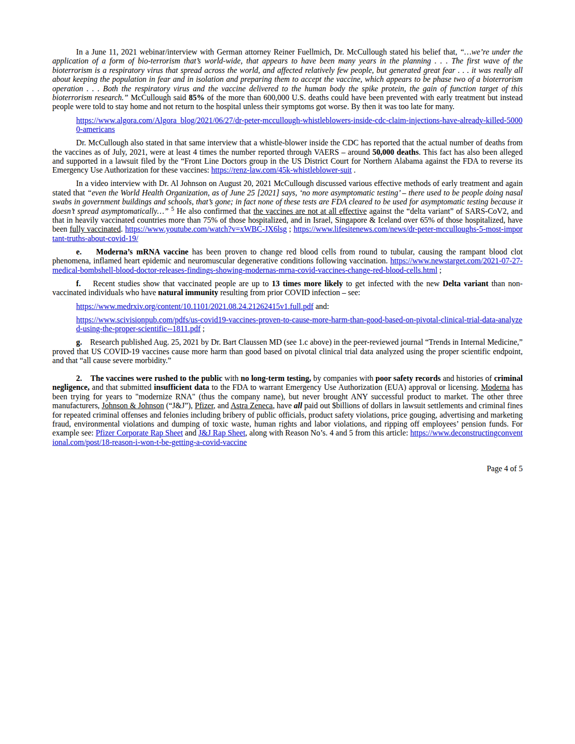In a June 11, 2021 webinar/interview with German attorney Reiner Fuellmich, Dr. McCullough stated his belief that, “…we’re under the application of a form of bio-terrorism that’s world-wide, that appears to have been many years in the planning . . . The first wave of the bioterrorism is a respiratory virus that spread across the world, and affected relatively few people, but generated great fear . . . it was really all about keeping the population in fear and in isolation and preparing them to accept the vaccine, which appears to be phase two of a bioterrorism operation . . . Both the respiratory virus and the vaccine delivered to the human body the spike protein, the gain of function target of this bioterrorism research.” McCullough said 85% of the more than 600,000 U.S. deaths could have been prevented with early treatment but instead people were told to stay home and not return to the hospital unless their symptoms got worse. By then it was too late for many.
https://www.algora.com/Algora_blog/2021/06/27/dr-peter-mccullough-whistleblowers-inside-cdc-claim-injections-have-already-killed-50000-americans
Dr. McCullough also stated in that same interview that a whistle-blower inside the CDC has reported that the actual number of deaths from the vaccines as of July, 2021, were at least 4 times the number reported through VAERS – around 50,000 deaths. This fact has also been alleged and supported in a lawsuit filed by the “Front Line Doctors group in the US District Court for Northern Alabama against the FDA to reverse its Emergency Use Authorization for these vaccines: https://renz-law.com/45k-whistleblower-suit .
In a video interview with Dr. Al Johnson on August 20, 2021 McCullough discussed various effective methods of early treatment and again stated that “even the World Health Organization, as of June 25 [2021] says, ‘no more asymptomatic testing’ – there used to be people doing nasal swabs in government buildings and schools, that’s gone; in fact none of these tests are FDA cleared to be used for asymptomatic testing because it doesn’t spread asymptomatically…” 5 He also confirmed that the vaccines are not at all effective against the “delta variant” of SARS-CoV2, and that in heavily vaccinated countries more than 75% of those hospitalized, and in Israel, Singapore & Iceland over 65% of those hospitalized, have been fully vaccinated. https://www.youtube.com/watch?v=xWBC-JX6lsg ; https://www.lifesitenews.com/news/dr-peter-mcculloughs-5-most-important-truths-about-covid-19/
e. Moderna’s mRNA vaccine has been proven to change red blood cells from round to tubular, causing the rampant blood clot phenomena, inflamed heart epidemic and neuromuscular degenerative conditions following vaccination. https://www.newstarget.com/2021-07-27-medical-bombshell-blood-doctor-releases-findings-showing-modernas-mrna-covid-vaccines-change-red-blood-cells.html ;
f. Recent studies show that vaccinated people are up to 13 times more likely to get infected with the new Delta variant than non-vaccinated individuals who have natural immunity resulting from prior COVID infection – see:
https://www.medrxiv.org/content/10.1101/2021.08.24.21262415v1.full.pdf and:
https://www.scivisionpub.com/pdfs/us-covid19-vaccines-proven-to-cause-more-harm-than-good-based-on-pivotal-clinical-trial-data-analyzed-using-the-proper-scientific--1811.pdf ;
g. Research published Aug. 25, 2021 by Dr. Bart Claussen MD (see 1.c above) in the peer-reviewed journal “Trends in Internal Medicine,” proved that US COVID-19 vaccines cause more harm than good based on pivotal clinical trial data analyzed using the proper scientific endpoint, and that “all cause severe morbidity.”
2. The vaccines were rushed to the public with no long-term testing, by companies with poor safety records and histories of criminal negligence, and that submitted insufficient data to the FDA to warrant Emergency Use Authorization (EUA) approval or licensing. Moderna has been trying for years to "modernize RNA" (thus the company name), but never brought ANY successful product to market. The other three manufacturers, Johnson & Johnson (“J&J”), Pfizer, and Astra Zeneca, have all paid out $billions of dollars in lawsuit settlements and criminal fines for repeated criminal offenses and felonies including bribery of public officials, product safety violations, price gouging, advertising and marketing fraud, environmental violations and dumping of toxic waste, human rights and labor violations, and ripping off employees’ pension funds. For example see: Pfizer Corporate Rap Sheet and J&J Rap Sheet, along with Reason No’s. 4 and 5 from this article: https://www.deconstructingconventional.com/post/18-reason-i-won-t-be-getting-a-covid-vaccine
Page 4 of 5